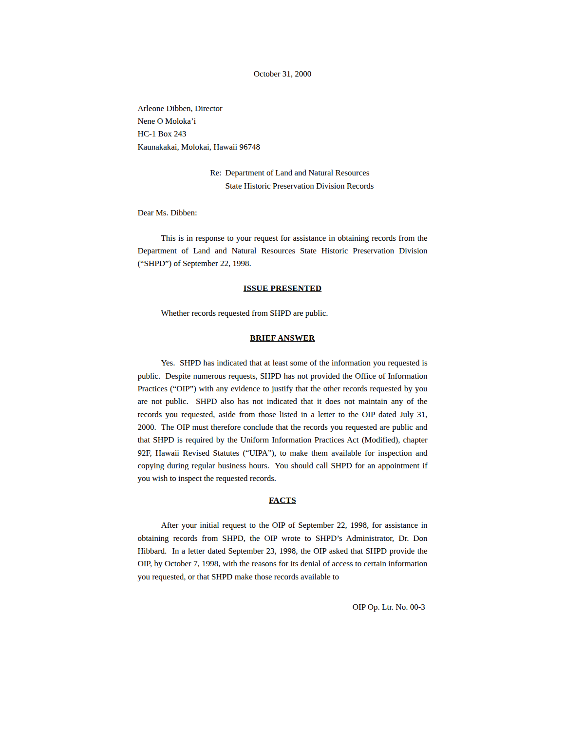October 31, 2000
Arleone Dibben, Director
Nene O Moloka’i
HC-1 Box 243
Kaunakakai, Molokai, Hawaii 96748
Re:
Department of Land and Natural Resources
State Historic Preservation Division Records
Dear Ms. Dibben:
This is in response to your request for assistance in obtaining records from the Department of Land and Natural Resources State Historic Preservation Division (“SHPD”) of September 22, 1998.
ISSUE PRESENTED
Whether records requested from SHPD are public.
BRIEF ANSWER
Yes. SHPD has indicated that at least some of the information you requested is public. Despite numerous requests, SHPD has not provided the Office of Information Practices (“OIP”) with any evidence to justify that the other records requested by you are not public. SHPD also has not indicated that it does not maintain any of the records you requested, aside from those listed in a letter to the OIP dated July 31, 2000. The OIP must therefore conclude that the records you requested are public and that SHPD is required by the Uniform Information Practices Act (Modified), chapter 92F, Hawaii Revised Statutes (“UIPA”), to make them available for inspection and copying during regular business hours. You should call SHPD for an appointment if you wish to inspect the requested records.
FACTS
After your initial request to the OIP of September 22, 1998, for assistance in obtaining records from SHPD, the OIP wrote to SHPD’s Administrator, Dr. Don Hibbard. In a letter dated September 23, 1998, the OIP asked that SHPD provide the OIP, by October 7, 1998, with the reasons for its denial of access to certain information you requested, or that SHPD make those records available to
OIP Op. Ltr. No. 00-3